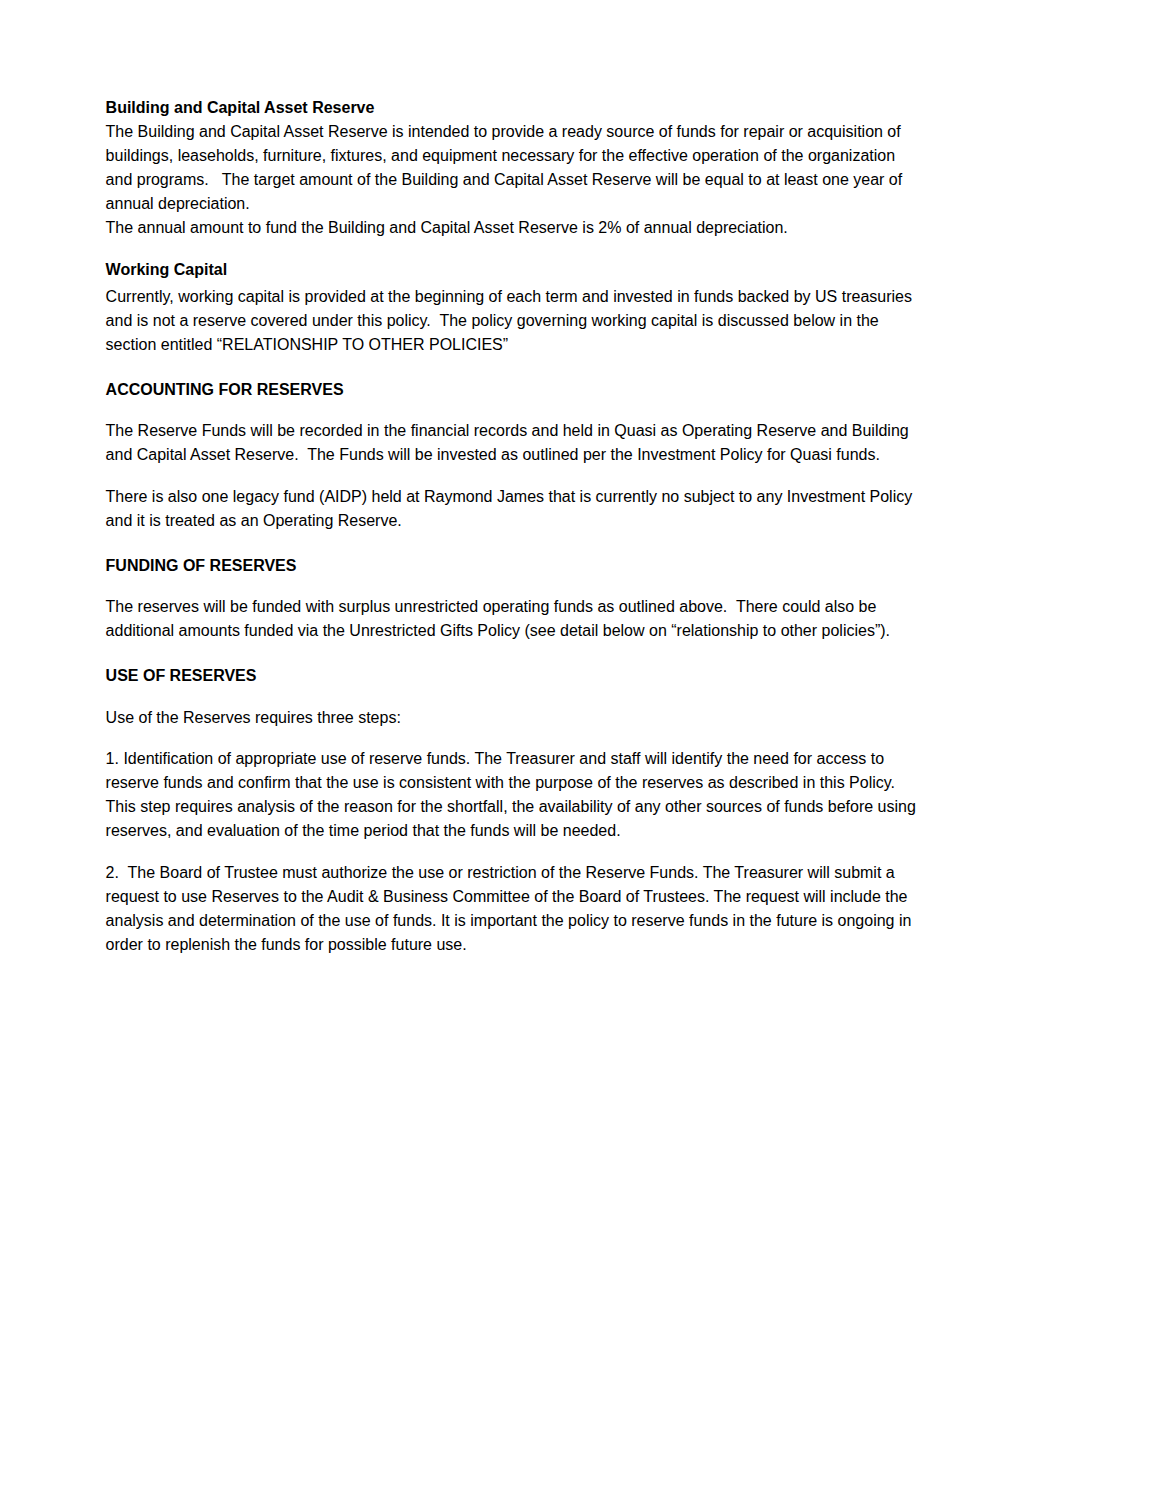Building and Capital Asset Reserve
The Building and Capital Asset Reserve is intended to provide a ready source of funds for repair or acquisition of buildings, leaseholds, furniture, fixtures, and equipment necessary for the effective operation of the organization and programs. The target amount of the Building and Capital Asset Reserve will be equal to at least one year of annual depreciation.
The annual amount to fund the Building and Capital Asset Reserve is 2% of annual depreciation.
Working Capital
Currently, working capital is provided at the beginning of each term and invested in funds backed by US treasuries and is not a reserve covered under this policy. The policy governing working capital is discussed below in the section entitled “RELATIONSHIP TO OTHER POLICIES”
ACCOUNTING FOR RESERVES
The Reserve Funds will be recorded in the financial records and held in Quasi as Operating Reserve and Building and Capital Asset Reserve. The Funds will be invested as outlined per the Investment Policy for Quasi funds.
There is also one legacy fund (AIDP) held at Raymond James that is currently no subject to any Investment Policy and it is treated as an Operating Reserve.
FUNDING OF RESERVES
The reserves will be funded with surplus unrestricted operating funds as outlined above. There could also be additional amounts funded via the Unrestricted Gifts Policy (see detail below on “relationship to other policies”).
USE OF RESERVES
Use of the Reserves requires three steps:
1. Identification of appropriate use of reserve funds. The Treasurer and staff will identify the need for access to reserve funds and confirm that the use is consistent with the purpose of the reserves as described in this Policy. This step requires analysis of the reason for the shortfall, the availability of any other sources of funds before using reserves, and evaluation of the time period that the funds will be needed.
2. The Board of Trustee must authorize the use or restriction of the Reserve Funds. The Treasurer will submit a request to use Reserves to the Audit & Business Committee of the Board of Trustees. The request will include the analysis and determination of the use of funds. It is important the policy to reserve funds in the future is ongoing in order to replenish the funds for possible future use.